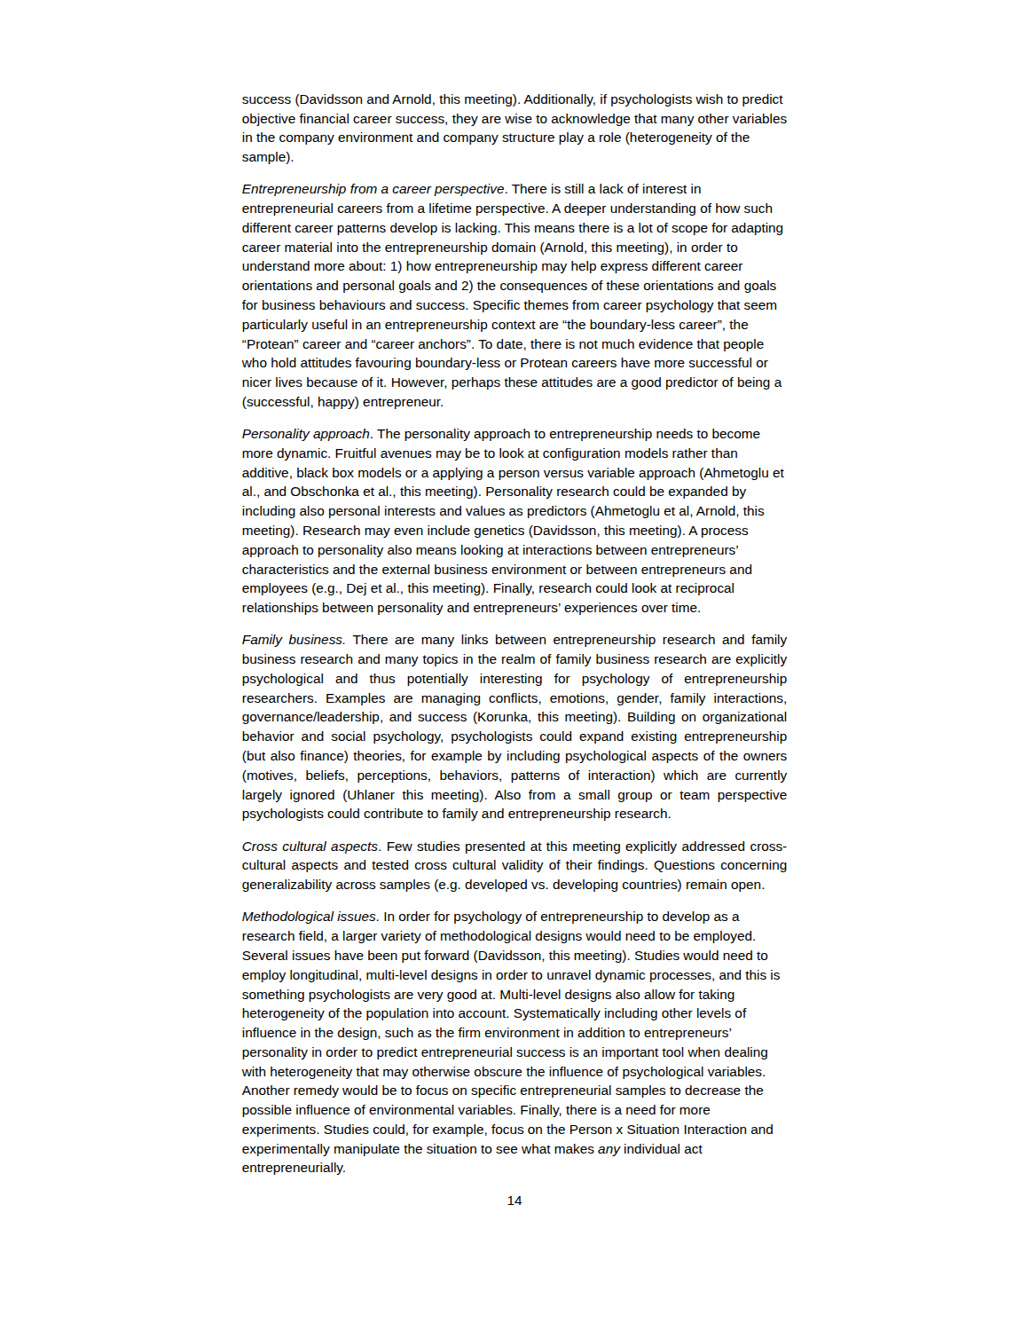success (Davidsson and Arnold, this meeting). Additionally, if psychologists wish to predict objective financial career success, they are wise to acknowledge that many other variables in the company environment and company structure play a role (heterogeneity of the sample).
Entrepreneurship from a career perspective. There is still a lack of interest in entrepreneurial careers from a lifetime perspective. A deeper understanding of how such different career patterns develop is lacking. This means there is a lot of scope for adapting career material into the entrepreneurship domain (Arnold, this meeting), in order to understand more about: 1) how entrepreneurship may help express different career orientations and personal goals and 2) the consequences of these orientations and goals for business behaviours and success. Specific themes from career psychology that seem particularly useful in an entrepreneurship context are “the boundary-less career”, the “Protean” career and “career anchors”. To date, there is not much evidence that people who hold attitudes favouring boundary-less or Protean careers have more successful or nicer lives because of it. However, perhaps these attitudes are a good predictor of being a (successful, happy) entrepreneur.
Personality approach. The personality approach to entrepreneurship needs to become more dynamic. Fruitful avenues may be to look at configuration models rather than additive, black box models or a applying a person versus variable approach (Ahmetoglu et al., and Obschonka et al., this meeting). Personality research could be expanded by including also personal interests and values as predictors (Ahmetoglu et al, Arnold, this meeting). Research may even include genetics (Davidsson, this meeting). A process approach to personality also means looking at interactions between entrepreneurs’ characteristics and the external business environment or between entrepreneurs and employees (e.g., Dej et al., this meeting). Finally, research could look at reciprocal relationships between personality and entrepreneurs’ experiences over time.
Family business. There are many links between entrepreneurship research and family business research and many topics in the realm of family business research are explicitly psychological and thus potentially interesting for psychology of entrepreneurship researchers. Examples are managing conflicts, emotions, gender, family interactions, governance/leadership, and success (Korunka, this meeting). Building on organizational behavior and social psychology, psychologists could expand existing entrepreneurship (but also finance) theories, for example by including psychological aspects of the owners (motives, beliefs, perceptions, behaviors, patterns of interaction) which are currently largely ignored (Uhlaner this meeting). Also from a small group or team perspective psychologists could contribute to family and entrepreneurship research.
Cross cultural aspects. Few studies presented at this meeting explicitly addressed cross-cultural aspects and tested cross cultural validity of their findings. Questions concerning generalizability across samples (e.g. developed vs. developing countries) remain open.
Methodological issues. In order for psychology of entrepreneurship to develop as a research field, a larger variety of methodological designs would need to be employed. Several issues have been put forward (Davidsson, this meeting). Studies would need to employ longitudinal, multi-level designs in order to unravel dynamic processes, and this is something psychologists are very good at. Multi-level designs also allow for taking heterogeneity of the population into account. Systematically including other levels of influence in the design, such as the firm environment in addition to entrepreneurs’ personality in order to predict entrepreneurial success is an important tool when dealing with heterogeneity that may otherwise obscure the influence of psychological variables. Another remedy would be to focus on specific entrepreneurial samples to decrease the possible influence of environmental variables. Finally, there is a need for more experiments. Studies could, for example, focus on the Person x Situation Interaction and experimentally manipulate the situation to see what makes any individual act entrepreneurially.
14